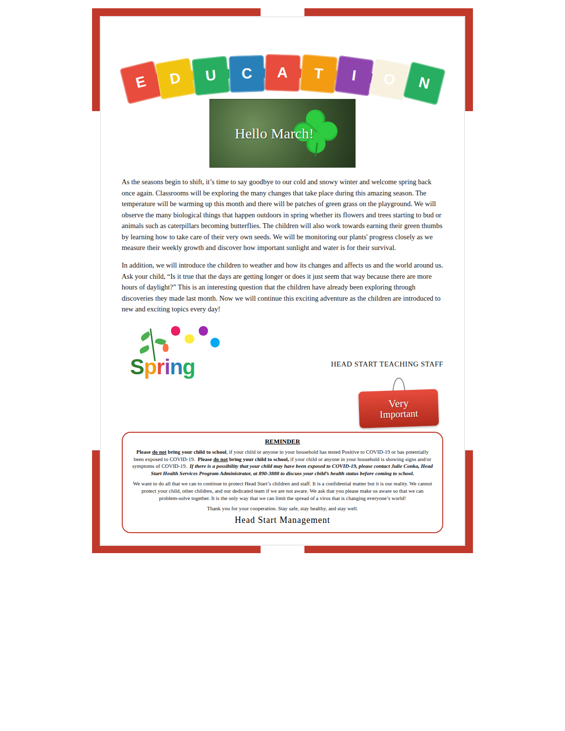E
D
U
C
A
T
I
O
N
Hello March!
As the seasons begin to shift, it’s time to say goodbye to our cold and snowy winter and welcome spring back once again. Classrooms will be exploring the many changes that take place during this amazing season. The temperature will be warming up this month and there will be patches of green grass on the playground. We will observe the many biological things that happen outdoors in spring whether its flowers and trees starting to bud or animals such as caterpillars becoming butterflies. The children will also work towards earning their green thumbs by learning how to take care of their very own seeds. We will be monitoring our plants' progress closely as we measure their weekly growth and discover how important sunlight and water is for their survival.
In addition, we will introduce the children to weather and how its changes and affects us and the world around us. Ask your child, “Is it true that the days are getting longer or does it just seem that way because there are more hours of daylight?” This is an interesting question that the children have already been exploring through discoveries they made last month. Now we will continue this exciting adventure as the children are introduced to new and exciting topics every day!
Spring
HEAD START TEACHING STAFF
Very
Important
REMINDER
Please do not bring your child to school, if your child or anyone in your household has tested Positive to COVID-19 or has potentially been exposed to COVID-19. Please do not bring your child to school, if your child or anyone in your household is showing signs and/or symptoms of COVID-19. If there is a possibility that your child may have been exposed to COVID-19, please contact Julie Conka, Head Start Health Services Program Administrator, at 890-3888 to discuss your child’s health status before coming to school.
We want to do all that we can to continue to protect Head Start’s children and staff. It is a confidential matter but it is our reality. We cannot protect your child, other children, and our dedicated team if we are not aware. We ask that you please make us aware so that we can problem-solve together. It is the only way that we can limit the spread of a virus that is changing everyone’s world!
Thank you for your cooperation. Stay safe, stay healthy, and stay well.
Head Start Management